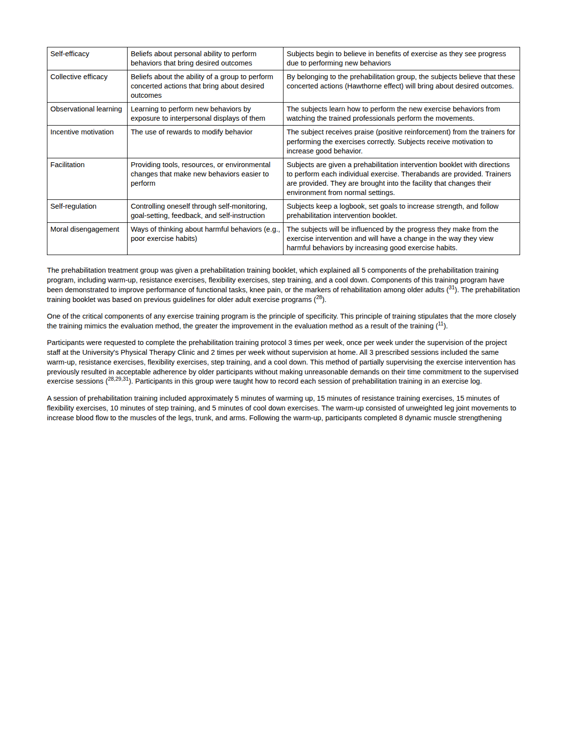| Self-efficacy | Beliefs about personal ability to perform behaviors that bring desired outcomes | Subjects begin to believe in benefits of exercise as they see progress due to performing new behaviors |
| Collective efficacy | Beliefs about the ability of a group to perform concerted actions that bring about desired outcomes | By belonging to the prehabilitation group, the subjects believe that these concerted actions (Hawthorne effect) will bring about desired outcomes. |
| Observational learning | Learning to perform new behaviors by exposure to interpersonal displays of them | The subjects learn how to perform the new exercise behaviors from watching the trained professionals perform the movements. |
| Incentive motivation | The use of rewards to modify behavior | The subject receives praise (positive reinforcement) from the trainers for performing the exercises correctly. Subjects receive motivation to increase good behavior. |
| Facilitation | Providing tools, resources, or environmental changes that make new behaviors easier to perform | Subjects are given a prehabilitation intervention booklet with directions to perform each individual exercise. Therabands are provided. Trainers are provided. They are brought into the facility that changes their environment from normal settings. |
| Self-regulation | Controlling oneself through self-monitoring, goal-setting, feedback, and self-instruction | Subjects keep a logbook, set goals to increase strength, and follow prehabilitation intervention booklet. |
| Moral disengagement | Ways of thinking about harmful behaviors (e.g., poor exercise habits) | The subjects will be influenced by the progress they make from the exercise intervention and will have a change in the way they view harmful behaviors by increasing good exercise habits. |
The prehabilitation treatment group was given a prehabilitation training booklet, which explained all 5 components of the prehabilitation training program, including warm-up, resistance exercises, flexibility exercises, step training, and a cool down. Components of this training program have been demonstrated to improve performance of functional tasks, knee pain, or the markers of rehabilitation among older adults (31). The prehabilitation training booklet was based on previous guidelines for older adult exercise programs (28).
One of the critical components of any exercise training program is the principle of specificity. This principle of training stipulates that the more closely the training mimics the evaluation method, the greater the improvement in the evaluation method as a result of the training (11).
Participants were requested to complete the prehabilitation training protocol 3 times per week, once per week under the supervision of the project staff at the University's Physical Therapy Clinic and 2 times per week without supervision at home. All 3 prescribed sessions included the same warm-up, resistance exercises, flexibility exercises, step training, and a cool down. This method of partially supervising the exercise intervention has previously resulted in acceptable adherence by older participants without making unreasonable demands on their time commitment to the supervised exercise sessions (28,29,31). Participants in this group were taught how to record each session of prehabilitation training in an exercise log.
A session of prehabilitation training included approximately 5 minutes of warming up, 15 minutes of resistance training exercises, 15 minutes of flexibility exercises, 10 minutes of step training, and 5 minutes of cool down exercises. The warm-up consisted of unweighted leg joint movements to increase blood flow to the muscles of the legs, trunk, and arms. Following the warm-up, participants completed 8 dynamic muscle strengthening